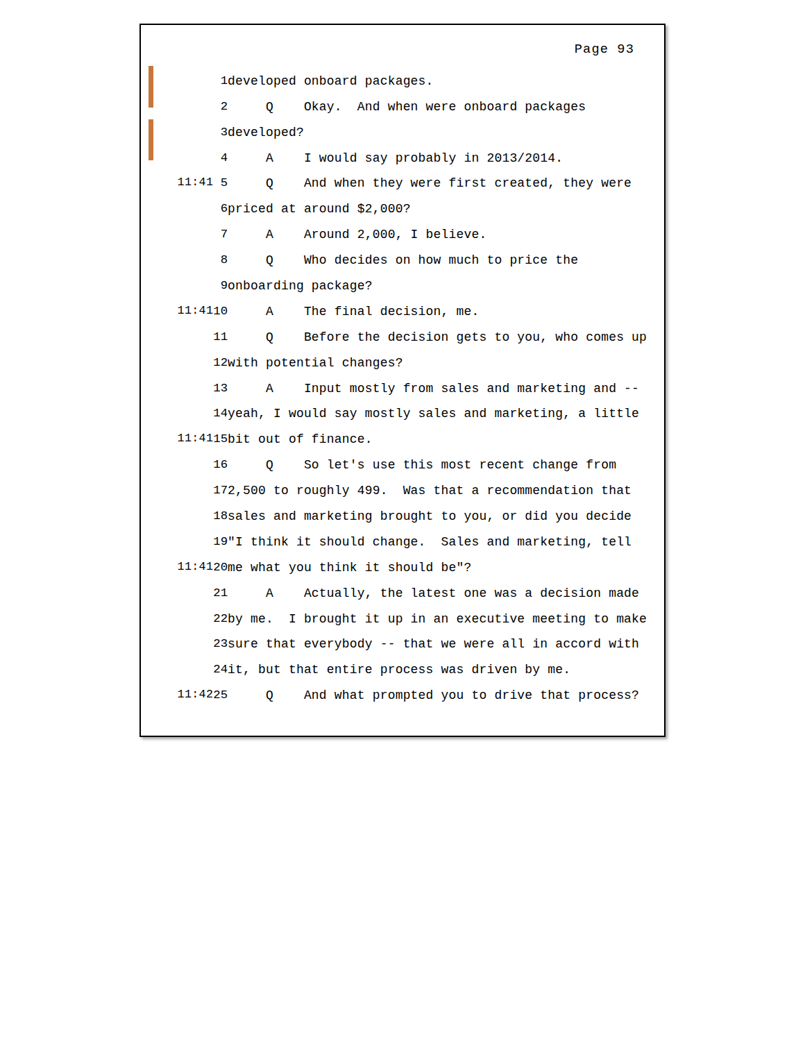Page 93
| | 1 | developed onboard packages. |
| | 2 | Q Okay. And when were onboard packages |
| | 3 | developed? |
| | 4 | A I would say probably in 2013/2014. |
| 11:41 | 5 | Q And when they were first created, they were |
| | 6 | priced at around $2,000? |
| | 7 | A Around 2,000, I believe. |
| | 8 | Q Who decides on how much to price the |
| | 9 | onboarding package? |
| 11:41 | 10 | A The final decision, me. |
| | 11 | Q Before the decision gets to you, who comes up |
| | 12 | with potential changes? |
| | 13 | A Input mostly from sales and marketing and -- |
| | 14 | yeah, I would say mostly sales and marketing, a little |
| 11:41 | 15 | bit out of finance. |
| | 16 | Q So let's use this most recent change from |
| | 17 | 2,500 to roughly 499. Was that a recommendation that |
| | 18 | sales and marketing brought to you, or did you decide |
| | 19 | "I think it should change. Sales and marketing, tell |
| 11:41 | 20 | me what you think it should be"? |
| | 21 | A Actually, the latest one was a decision made |
| | 22 | by me. I brought it up in an executive meeting to make |
| | 23 | sure that everybody -- that we were all in accord with |
| | 24 | it, but that entire process was driven by me. |
| 11:42 | 25 | Q And what prompted you to drive that process? |